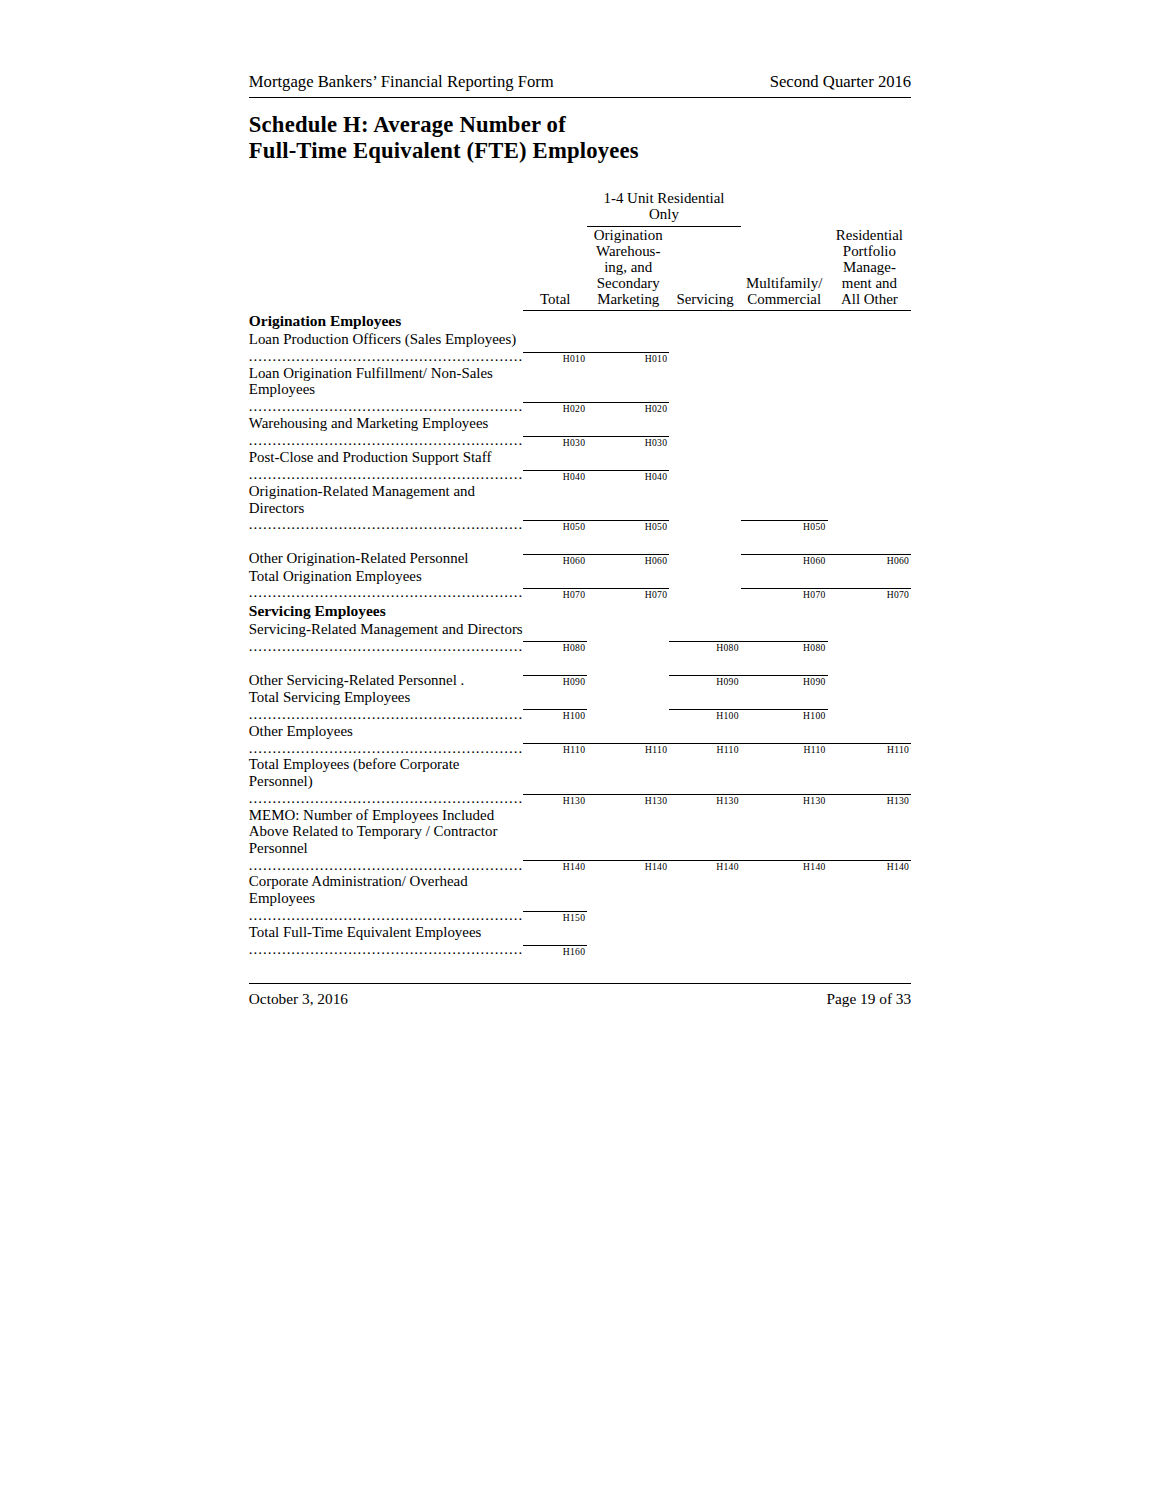Mortgage Bankers’ Financial Reporting Form
Second Quarter 2016
Schedule H: Average Number of
Full-Time Equivalent (FTE) Employees
| | | 1-4 Unit Residential Only | | |
| | Total | Origination Warehous- ing, and Secondary Marketing | Servicing | Multifamily/ Commercial | Residential Portfolio Manage- ment and All Other |
| Origination Employees |
| Loan Production Officers (Sales Em­ployees) | H010 | H010 | | | |
| Loan Origination Fulfillment/ Non-Sales Employees | H020 | H020 | | | |
| Warehousing and Marketing Employ­ees | H030 | H030 | | | |
| Post-Close and Production Support Staff | H040 | H040 | | | |
| Origination-Related Management and Directors | H050 | H050 | | H050 | |
| Other Origination-Related Personnel | H060 | H060 | | H060 | H060 |
| Total Origination Employees | H070 | H070 | | H070 | H070 |
| Servicing Employees |
| Servicing-Related Management and Directors | H080 | | H080 | H080 | |
| Other Servicing-Related Personnel . | H090 | | H090 | H090 | |
| Total Servicing Employees | H100 | | H100 | H100 | |
| Other Employees | H110 | H110 | H110 | H110 | H110 |
| Total Employees (before Corporate Personnel) | H130 | H130 | H130 | H130 | H130 |
| MEMO: Number of Employees In­cluded Above Related to Temporary / Contractor Personnel | H140 | H140 | H140 | H140 | H140 |
| Corporate Administration/ Overhead Employees | H150 | | | | |
| Total Full-Time Equivalent Employ­ees | H160 | | | | |
October 3, 2016
Page 19 of 33